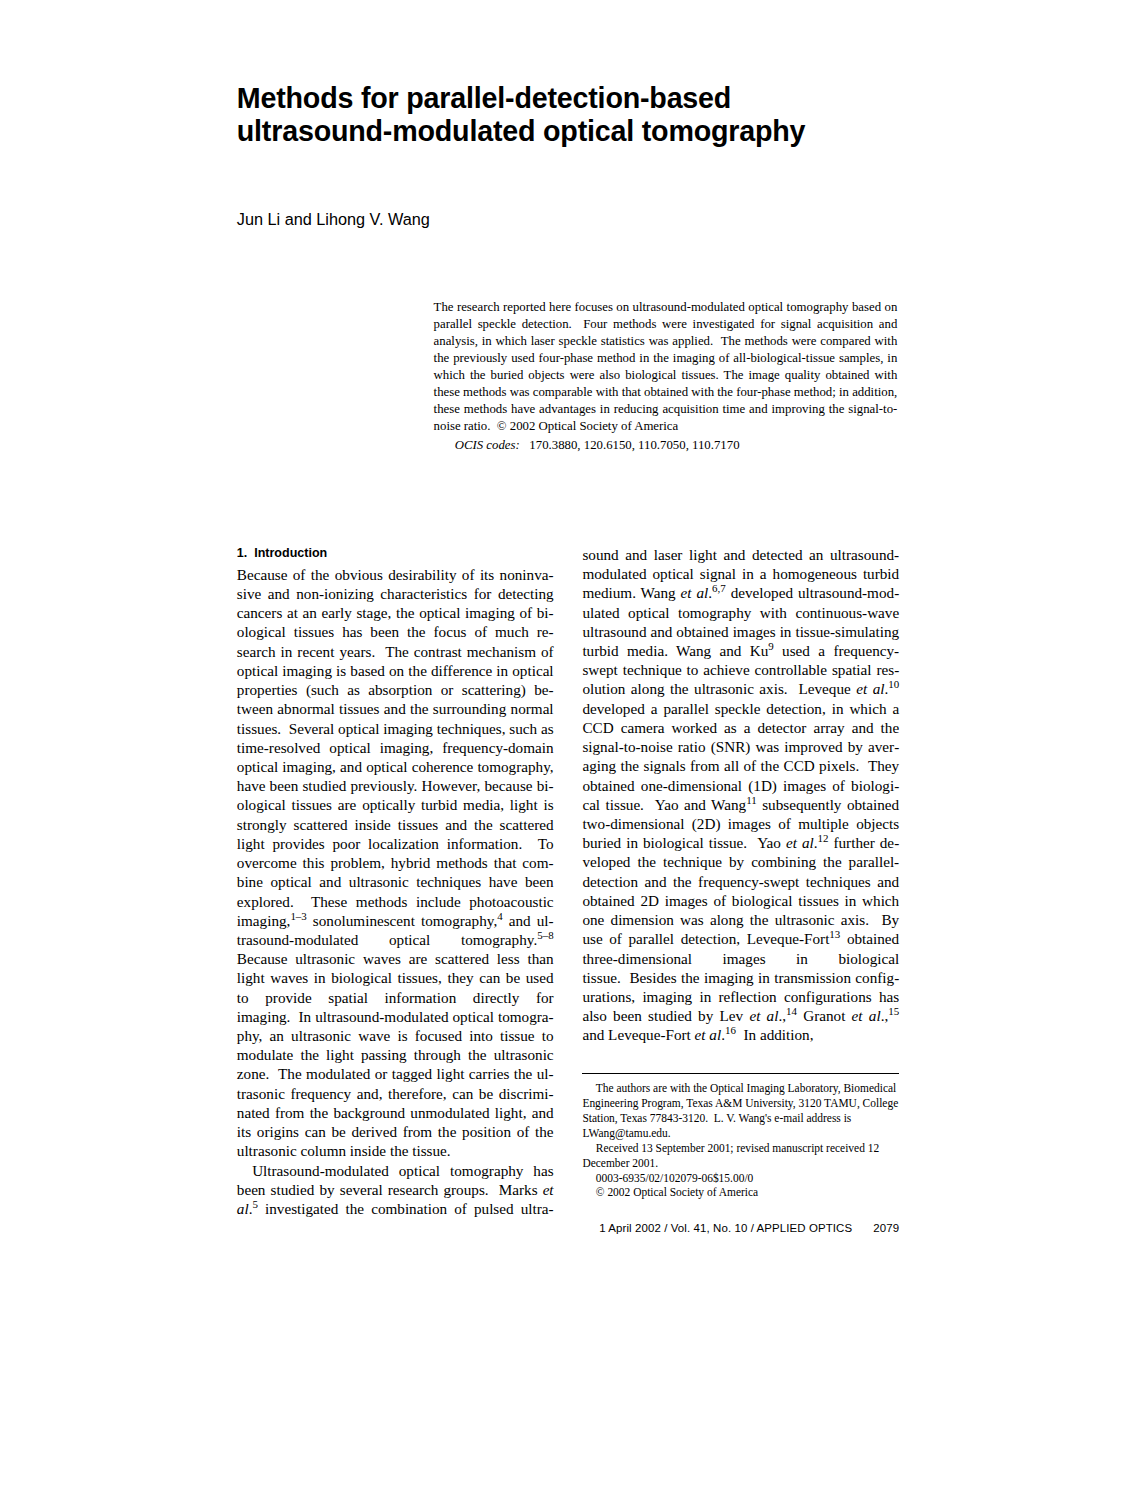Methods for parallel-detection-based
ultrasound-modulated optical tomography
Jun Li and Lihong V. Wang
The research reported here focuses on ultrasound-modulated optical tomography based on parallel speckle detection. Four methods were investigated for signal acquisition and analysis, in which laser speckle statistics was applied. The methods were compared with the previously used four-phase method in the imaging of all-biological-tissue samples, in which the buried objects were also biological tissues. The image quality obtained with these methods was comparable with that obtained with the four-phase method; in addition, these methods have advantages in reducing acquisition time and improving the signal-to-noise ratio. © 2002 Optical Society of America
OCIS codes: 170.3880, 120.6150, 110.7050, 110.7170
1. Introduction
Because of the obvious desirability of its noninvasive and non-ionizing characteristics for detecting cancers at an early stage, the optical imaging of biological tissues has been the focus of much research in recent years. The contrast mechanism of optical imaging is based on the difference in optical properties (such as absorption or scattering) between abnormal tissues and the surrounding normal tissues. Several optical imaging techniques, such as time-resolved optical imaging, frequency-domain optical imaging, and optical coherence tomography, have been studied previously. However, because biological tissues are optically turbid media, light is strongly scattered inside tissues and the scattered light provides poor localization information. To overcome this problem, hybrid methods that combine optical and ultrasonic techniques have been explored. These methods include photoacoustic imaging,1–3 sonoluminescent tomography,4 and ultrasound-modulated optical tomography.5–8 Because ultrasonic waves are scattered less than light waves in biological tissues, they can be used to provide spatial information directly for imaging. In ultrasound-modulated optical tomography, an ultrasonic wave is focused into tissue to modulate the light passing through the ultrasonic zone. The modulated or tagged light carries the ultrasonic frequency and, therefore, can be discriminated from the background unmodulated light, and its origins can be derived from the position of the ultrasonic column inside the tissue.
Ultrasound-modulated optical tomography has been studied by several research groups. Marks et al.5 investigated the combination of pulsed ultrasound and laser light and detected an ultrasound-modulated optical signal in a homogeneous turbid medium. Wang et al.6,7 developed ultrasound-modulated optical tomography with continuous-wave ultrasound and obtained images in tissue-simulating turbid media. Wang and Ku9 used a frequency-swept technique to achieve controllable spatial resolution along the ultrasonic axis. Leveque et al.10 developed a parallel speckle detection, in which a CCD camera worked as a detector array and the signal-to-noise ratio (SNR) was improved by averaging the signals from all of the CCD pixels. They obtained one-dimensional (1D) images of biological tissue. Yao and Wang11 subsequently obtained two-dimensional (2D) images of multiple objects buried in biological tissue. Yao et al.12 further developed the technique by combining the parallel-detection and the frequency-swept techniques and obtained 2D images of biological tissues in which one dimension was along the ultrasonic axis. By use of parallel detection, Leveque-Fort13 obtained three-dimensional images in biological tissue. Besides the imaging in transmission configurations, imaging in reflection configurations has also been studied by Lev et al.,14 Granot et al.,15 and Leveque-Fort et al.16 In addition,
The authors are with the Optical Imaging Laboratory, Biomedical Engineering Program, Texas A&M University, 3120 TAMU, College Station, Texas 77843-3120. L. V. Wang's e-mail address is LWang@tamu.edu.
Received 13 September 2001; revised manuscript received 12 December 2001.
0003-6935/02/102079-06$15.00/0
© 2002 Optical Society of America
1 April 2002 / Vol. 41, No. 10 / APPLIED OPTICS2079